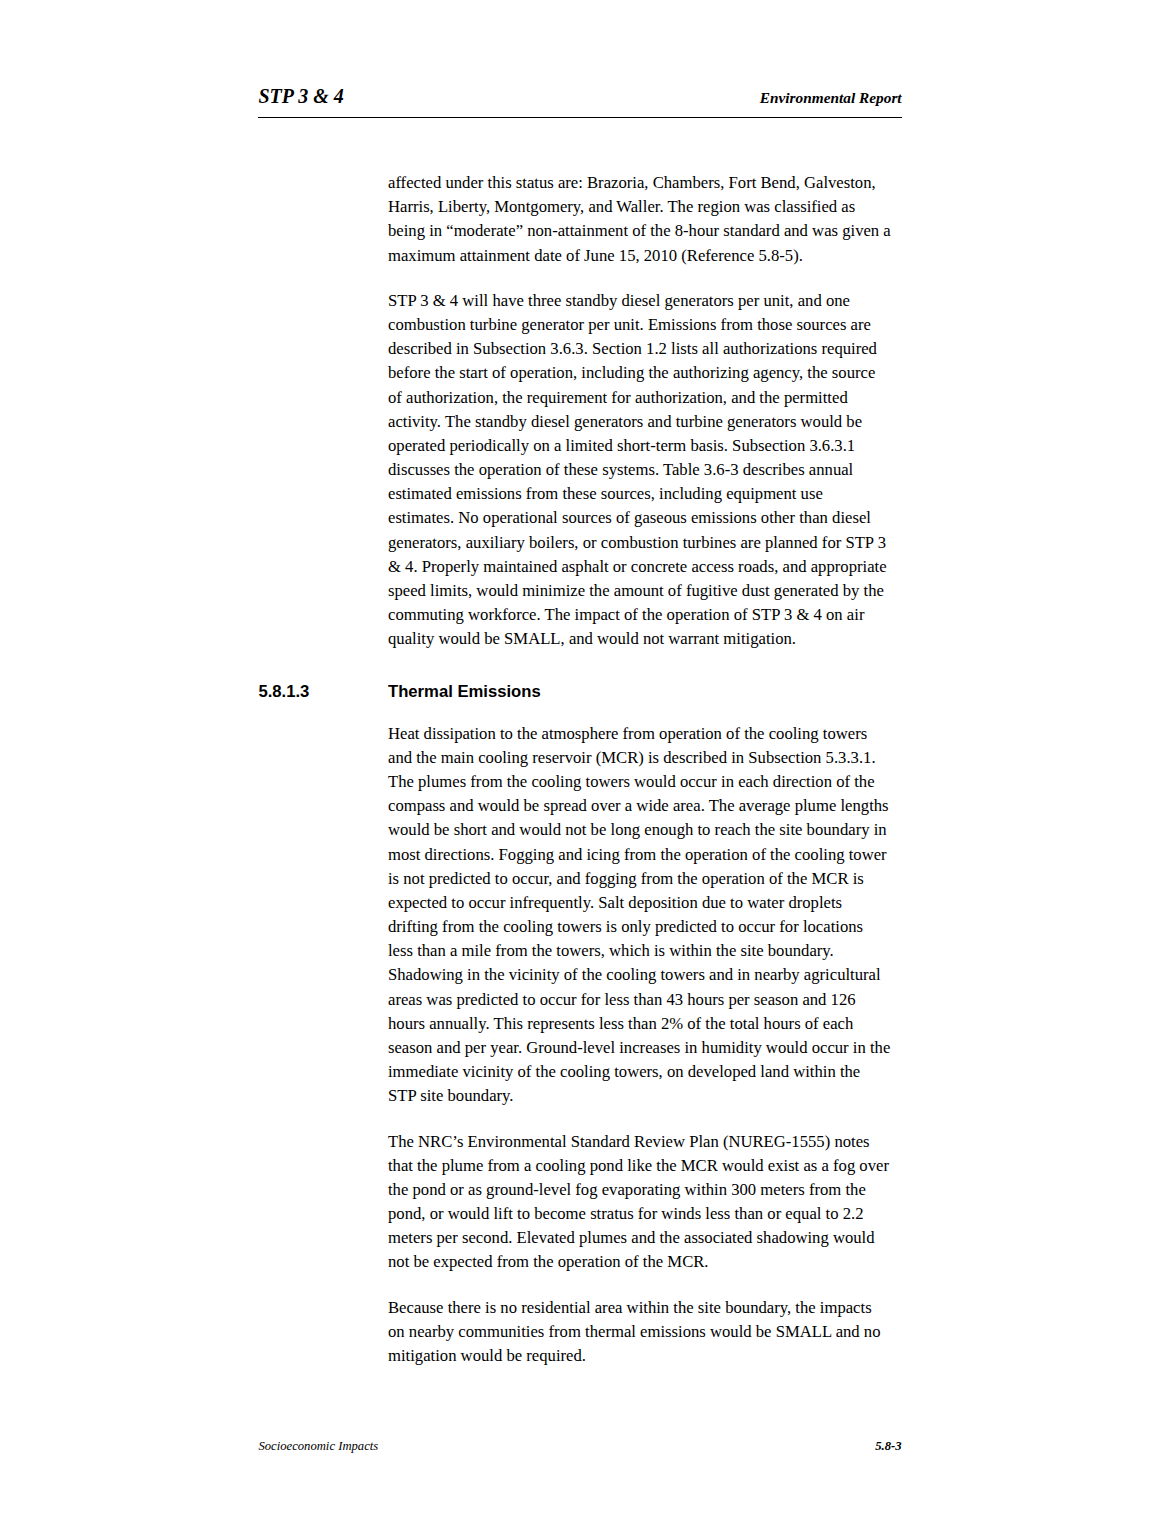STP 3 & 4 Environmental Report
affected under this status are: Brazoria, Chambers, Fort Bend, Galveston, Harris, Liberty, Montgomery, and Waller. The region was classified as being in “moderate” non-attainment of the 8-hour standard and was given a maximum attainment date of June 15, 2010 (Reference 5.8-5).
STP 3 & 4 will have three standby diesel generators per unit, and one combustion turbine generator per unit. Emissions from those sources are described in Subsection 3.6.3. Section 1.2 lists all authorizations required before the start of operation, including the authorizing agency, the source of authorization, the requirement for authorization, and the permitted activity. The standby diesel generators and turbine generators would be operated periodically on a limited short-term basis. Subsection 3.6.3.1 discusses the operation of these systems. Table 3.6-3 describes annual estimated emissions from these sources, including equipment use estimates. No operational sources of gaseous emissions other than diesel generators, auxiliary boilers, or combustion turbines are planned for STP 3 & 4. Properly maintained asphalt or concrete access roads, and appropriate speed limits, would minimize the amount of fugitive dust generated by the commuting workforce. The impact of the operation of STP 3 & 4 on air quality would be SMALL, and would not warrant mitigation.
5.8.1.3 Thermal Emissions
Heat dissipation to the atmosphere from operation of the cooling towers and the main cooling reservoir (MCR) is described in Subsection 5.3.3.1. The plumes from the cooling towers would occur in each direction of the compass and would be spread over a wide area. The average plume lengths would be short and would not be long enough to reach the site boundary in most directions. Fogging and icing from the operation of the cooling tower is not predicted to occur, and fogging from the operation of the MCR is expected to occur infrequently. Salt deposition due to water droplets drifting from the cooling towers is only predicted to occur for locations less than a mile from the towers, which is within the site boundary. Shadowing in the vicinity of the cooling towers and in nearby agricultural areas was predicted to occur for less than 43 hours per season and 126 hours annually. This represents less than 2% of the total hours of each season and per year. Ground-level increases in humidity would occur in the immediate vicinity of the cooling towers, on developed land within the STP site boundary.
The NRC’s Environmental Standard Review Plan (NUREG-1555) notes that the plume from a cooling pond like the MCR would exist as a fog over the pond or as ground-level fog evaporating within 300 meters from the pond, or would lift to become stratus for winds less than or equal to 2.2 meters per second. Elevated plumes and the associated shadowing would not be expected from the operation of the MCR.
Because there is no residential area within the site boundary, the impacts on nearby communities from thermal emissions would be SMALL and no mitigation would be required.
Socioeconomic Impacts 5.8-3